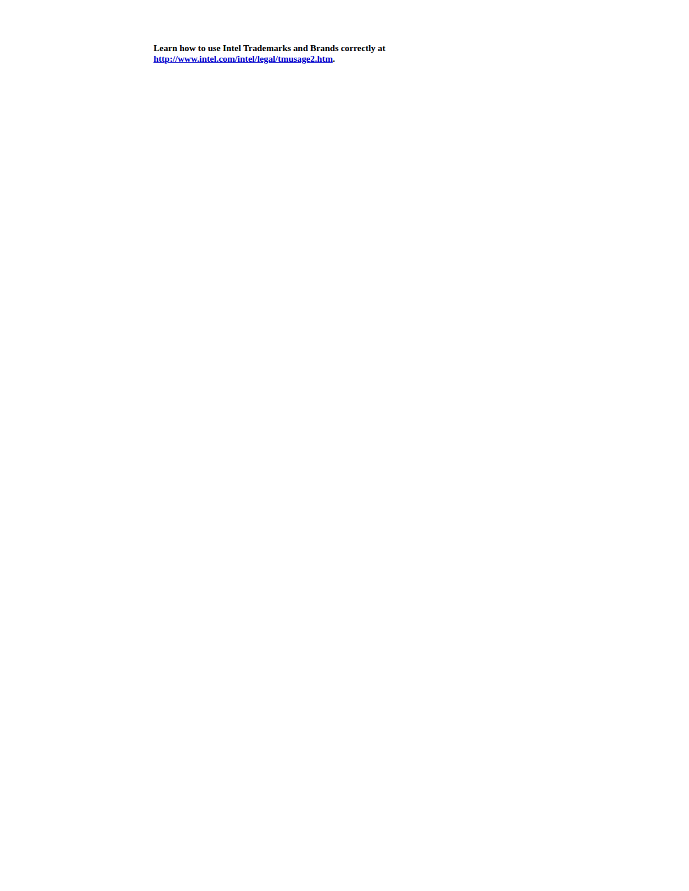Learn how to use Intel Trademarks and Brands correctly at http://www.intel.com/intel/legal/tmusage2.htm.